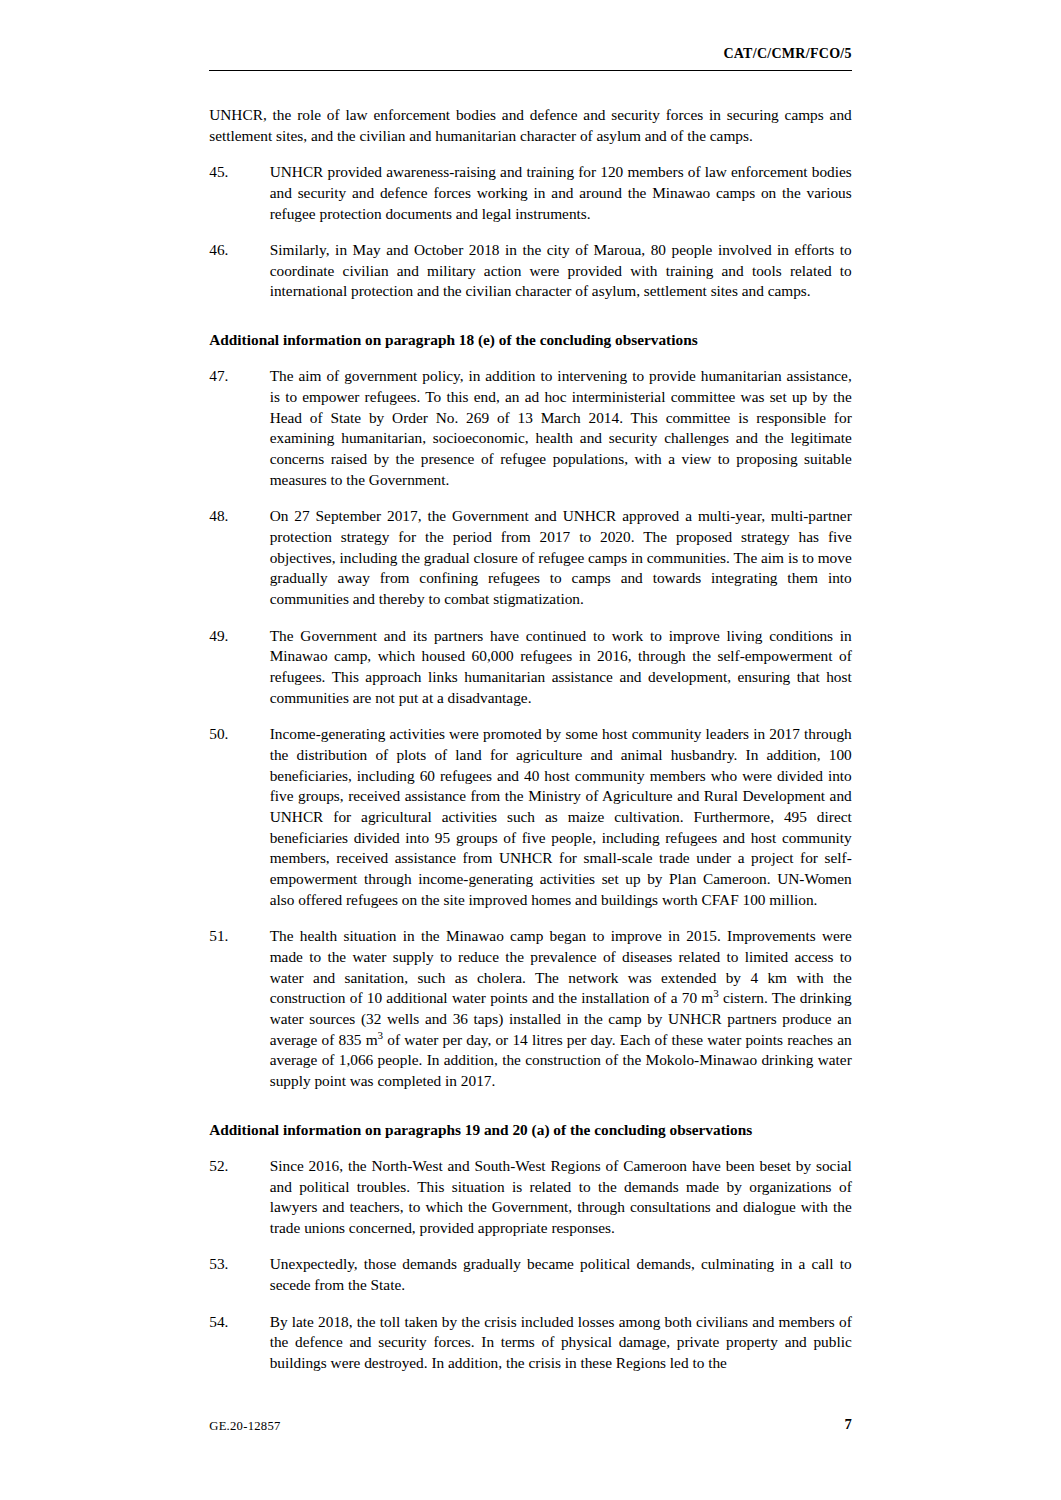CAT/C/CMR/FCO/5
UNHCR, the role of law enforcement bodies and defence and security forces in securing camps and settlement sites, and the civilian and humanitarian character of asylum and of the camps.
45.
UNHCR provided awareness-raising and training for 120 members of law enforcement bodies and security and defence forces working in and around the Minawao camps on the various refugee protection documents and legal instruments.
46.
Similarly, in May and October 2018 in the city of Maroua, 80 people involved in efforts to coordinate civilian and military action were provided with training and tools related to international protection and the civilian character of asylum, settlement sites and camps.
Additional information on paragraph 18 (e) of the concluding observations
47.
The aim of government policy, in addition to intervening to provide humanitarian assistance, is to empower refugees. To this end, an ad hoc interministerial committee was set up by the Head of State by Order No. 269 of 13 March 2014. This committee is responsible for examining humanitarian, socioeconomic, health and security challenges and the legitimate concerns raised by the presence of refugee populations, with a view to proposing suitable measures to the Government.
48.
On 27 September 2017, the Government and UNHCR approved a multi-year, multi-partner protection strategy for the period from 2017 to 2020. The proposed strategy has five objectives, including the gradual closure of refugee camps in communities. The aim is to move gradually away from confining refugees to camps and towards integrating them into communities and thereby to combat stigmatization.
49.
The Government and its partners have continued to work to improve living conditions in Minawao camp, which housed 60,000 refugees in 2016, through the self-empowerment of refugees. This approach links humanitarian assistance and development, ensuring that host communities are not put at a disadvantage.
50.
Income-generating activities were promoted by some host community leaders in 2017 through the distribution of plots of land for agriculture and animal husbandry. In addition, 100 beneficiaries, including 60 refugees and 40 host community members who were divided into five groups, received assistance from the Ministry of Agriculture and Rural Development and UNHCR for agricultural activities such as maize cultivation. Furthermore, 495 direct beneficiaries divided into 95 groups of five people, including refugees and host community members, received assistance from UNHCR for small-scale trade under a project for self-empowerment through income-generating activities set up by Plan Cameroon. UN-Women also offered refugees on the site improved homes and buildings worth CFAF 100 million.
51.
The health situation in the Minawao camp began to improve in 2015. Improvements were made to the water supply to reduce the prevalence of diseases related to limited access to water and sanitation, such as cholera. The network was extended by 4 km with the construction of 10 additional water points and the installation of a 70 m3 cistern. The drinking water sources (32 wells and 36 taps) installed in the camp by UNHCR partners produce an average of 835 m3 of water per day, or 14 litres per day. Each of these water points reaches an average of 1,066 people. In addition, the construction of the Mokolo-Minawao drinking water supply point was completed in 2017.
Additional information on paragraphs 19 and 20 (a) of the concluding observations
52.
Since 2016, the North-West and South-West Regions of Cameroon have been beset by social and political troubles. This situation is related to the demands made by organizations of lawyers and teachers, to which the Government, through consultations and dialogue with the trade unions concerned, provided appropriate responses.
53.
Unexpectedly, those demands gradually became political demands, culminating in a call to secede from the State.
54.
By late 2018, the toll taken by the crisis included losses among both civilians and members of the defence and security forces. In terms of physical damage, private property and public buildings were destroyed. In addition, the crisis in these Regions led to the
GE.20-12857
7